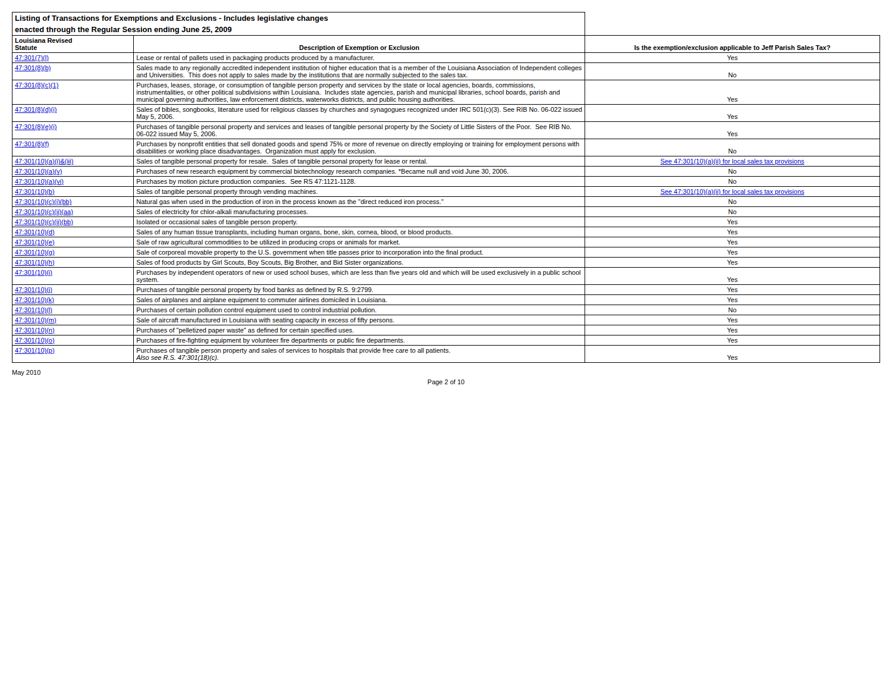| Listing of Transactions for Exemptions and Exclusions - Includes legislative changes | |
| enacted through the Regular Session ending June 25, 2009 | |
| Louisiana Revised Statute | Description of Exemption or Exclusion | Is the exemption/exclusion applicable to Jeff Parish Sales Tax? |
| 47:301(7)(l) | Lease or rental of pallets used in packaging products produced by a manufacturer. | Yes |
| 47:301(8)(b) | Sales made to any regionally accredited independent institution of higher education that is a member of the Louisiana Association of Independent colleges and Universities. This does not apply to sales made by the institutions that are normally subjected to the sales tax. | No |
| 47:301(8)(c)(1) | Purchases, leases, storage, or consumption of tangible person property and services by the state or local agencies, boards, commissions, instrumentalities, or other political subdivisions within Louisiana. Includes state agencies, parish and municipal libraries, school boards, parish and municipal governing authorities, law enforcement districts, waterworks districts, and public housing authorities. | Yes |
| 47:301(8)(d)(i) | Sales of bibles, songbooks, literature used for religious classes by churches and synagogues recognized under IRC 501(c)(3). See RIB No. 06-022 issued May 5, 2006. | Yes |
| 47:301(8)(e)(i) | Purchases of tangible personal property and services and leases of tangible personal property by the Society of Little Sisters of the Poor. See RIB No. 06-022 issued May 5, 2006. | Yes |
| 47:301(8)(f) | Purchases by nonprofit entities that sell donated goods and spend 75% or more of revenue on directly employing or training for employment persons with disabilities or working place disadvantages. Organization must apply for exclusion. | No |
| 47:301(10)(a)(i)&(iii) | Sales of tangible personal property for resale. Sales of tangible personal property for lease or rental. | See 47:301(10)(a)(ii) for local sales tax provisions |
| 47:301(10)(a)(v) | Purchases of new research equipment by commercial biotechnology research companies. *Became null and void June 30, 2006. | No |
| 47:301(10)(a)(vi) | Purchases by motion picture production companies. See RS 47:1121-1128. | No |
| 47:301(10)(b) | Sales of tangible personal property through vending machines. | See 47:301(10)(a)(ii) for local sales tax provisions |
| 47:301(10)(c)(i)(bb) | Natural gas when used in the production of iron in the process known as the "direct reduced iron process." | No |
| 47:301(10)(c)(ii)(aa) | Sales of electricity for chlor-alkali manufacturing processes. | No |
| 47:301(10)(c)(ii)(bb) | Isolated or occasional sales of tangible person property. | Yes |
| 47:301(10)(d) | Sales of any human tissue transplants, including human organs, bone, skin, cornea, blood, or blood products. | Yes |
| 47:301(10)(e) | Sale of raw agricultural commodities to be utilized in producing crops or animals for market. | Yes |
| 47:301(10)(g) | Sale of corporeal movable property to the U.S. government when title passes prior to incorporation into the final product. | Yes |
| 47:301(10)(h) | Sales of food products by Girl Scouts, Boy Scouts, Big Brother, and Bid Sister organizations. | Yes |
| 47:301(10)(i) | Purchases by independent operators of new or used school buses, which are less than five years old and which will be used exclusively in a public school system. | Yes |
| 47:301(10)(j) | Purchases of tangible personal property by food banks as defined by R.S. 9:2799. | Yes |
| 47:301(10)(k) | Sales of airplanes and airplane equipment to commuter airlines domiciled in Louisiana. | Yes |
| 47:301(10)(l) | Purchases of certain pollution control equipment used to control industrial pollution. | No |
| 47:301(10)(m) | Sale of aircraft manufactured in Louisiana with seating capacity in excess of fifty persons. | Yes |
| 47:301(10)(n) | Purchases of "pelletized paper waste" as defined for certain specified uses. | Yes |
| 47:301(10)(o) | Purchases of fire-fighting equipment by volunteer fire departments or public fire departments. | Yes |
| 47:301(10)(p) | Purchases of tangible person property and sales of services to hospitals that provide free care to all patients. Also see R.S. 47:301(18)(c). | Yes |
May 2010
Page 2 of 10